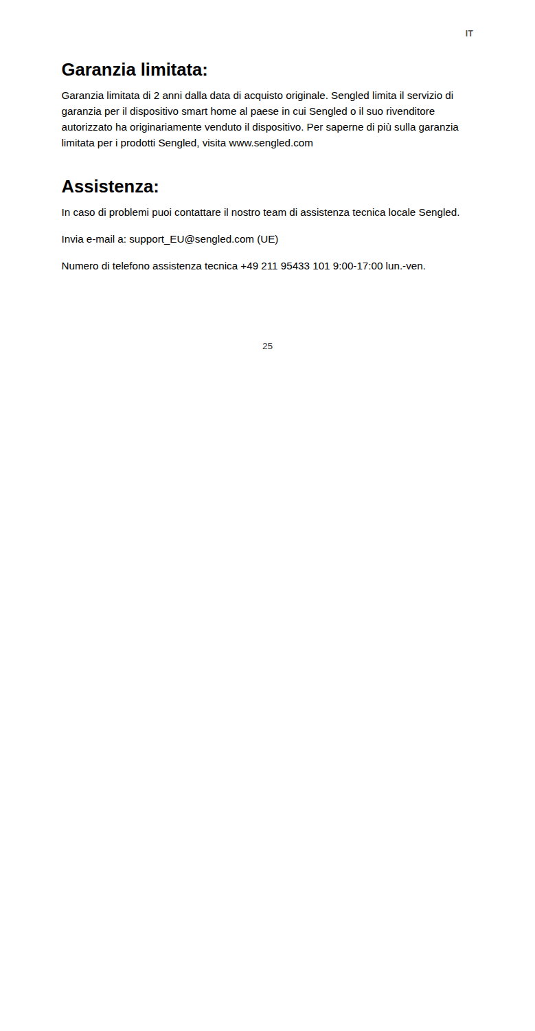IT
Garanzia limitata:
Garanzia limitata di 2 anni dalla data di acquisto originale. Sengled limita il servizio di garanzia per il dispositivo smart home al paese in cui Sengled o il suo rivenditore autorizzato ha originariamente venduto il dispositivo. Per saperne di più sulla garanzia limitata per i prodotti Sengled, visita www.sengled.com
Assistenza:
In caso di problemi puoi contattare il nostro team di assistenza tecnica locale Sengled.
Invia e-mail a: support_EU@sengled.com (UE)
Numero di telefono assistenza tecnica +49 211 95433 101 9:00-17:00 lun.-ven.
25